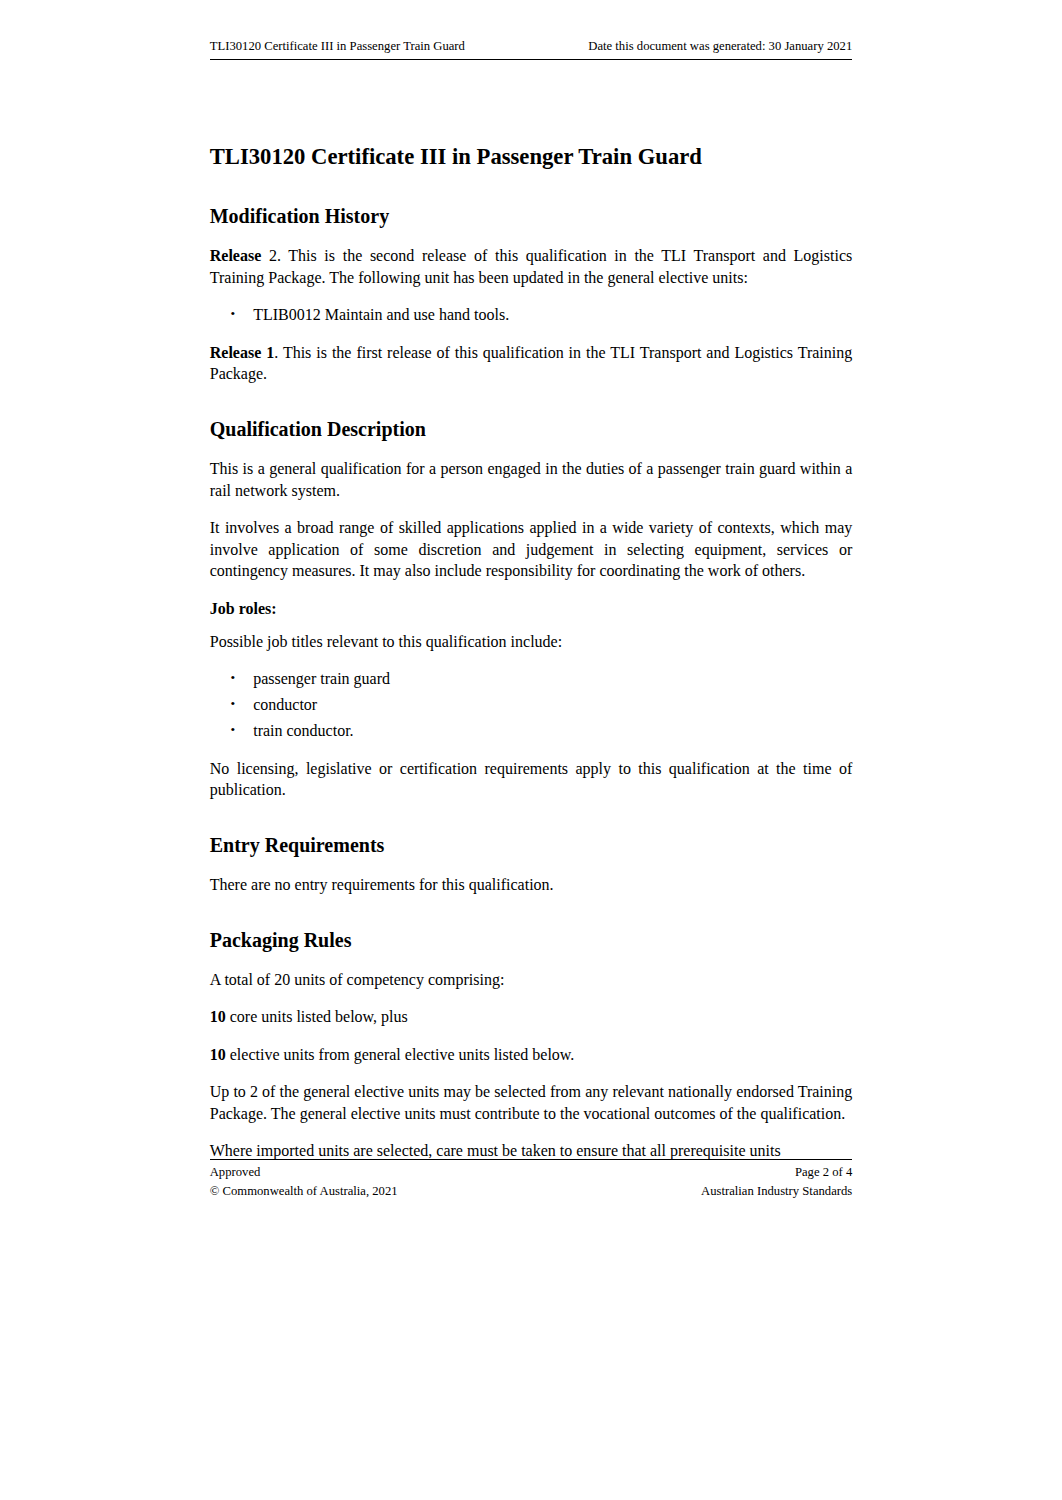TLI30120 Certificate III in Passenger Train Guard
Date this document was generated: 30 January 2021
TLI30120 Certificate III in Passenger Train Guard
Modification History
Release 2. This is the second release of this qualification in the TLI Transport and Logistics Training Package. The following unit has been updated in the general elective units:
TLIB0012 Maintain and use hand tools.
Release 1. This is the first release of this qualification in the TLI Transport and Logistics Training Package.
Qualification Description
This is a general qualification for a person engaged in the duties of a passenger train guard within a rail network system.
It involves a broad range of skilled applications applied in a wide variety of contexts, which may involve application of some discretion and judgement in selecting equipment, services or contingency measures. It may also include responsibility for coordinating the work of others.
Job roles:
Possible job titles relevant to this qualification include:
passenger train guard
conductor
train conductor.
No licensing, legislative or certification requirements apply to this qualification at the time of publication.
Entry Requirements
There are no entry requirements for this qualification.
Packaging Rules
A total of 20 units of competency comprising:
10 core units listed below, plus
10 elective units from general elective units listed below.
Up to 2 of the general elective units may be selected from any relevant nationally endorsed Training Package. The general elective units must contribute to the vocational outcomes of the qualification.
Where imported units are selected, care must be taken to ensure that all prerequisite units
Approved
Page 2 of 4
© Commonwealth of Australia, 2021
Australian Industry Standards